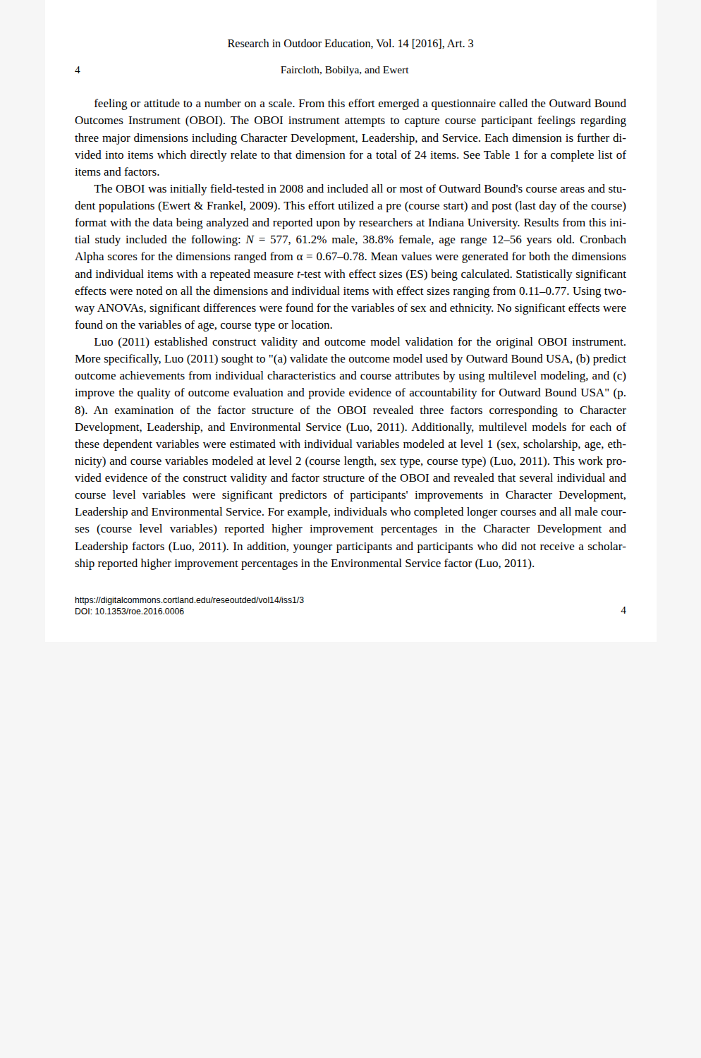Research in Outdoor Education, Vol. 14 [2016], Art. 3
4 Faircloth, Bobilya, and Ewert
feeling or attitude to a number on a scale. From this effort emerged a questionnaire called the Outward Bound Outcomes Instrument (OBOI). The OBOI instrument attempts to capture course participant feelings regarding three major dimensions including Character Development, Leadership, and Service. Each dimension is further divided into items which directly relate to that dimension for a total of 24 items. See Table 1 for a complete list of items and factors.
The OBOI was initially field-tested in 2008 and included all or most of Outward Bound's course areas and student populations (Ewert & Frankel, 2009). This effort utilized a pre (course start) and post (last day of the course) format with the data being analyzed and reported upon by researchers at Indiana University. Results from this initial study included the following: N = 577, 61.2% male, 38.8% female, age range 12–56 years old. Cronbach Alpha scores for the dimensions ranged from α = 0.67–0.78. Mean values were generated for both the dimensions and individual items with a repeated measure t-test with effect sizes (ES) being calculated. Statistically significant effects were noted on all the dimensions and individual items with effect sizes ranging from 0.11–0.77. Using two-way ANOVAs, significant differences were found for the variables of sex and ethnicity. No significant effects were found on the variables of age, course type or location.
Luo (2011) established construct validity and outcome model validation for the original OBOI instrument. More specifically, Luo (2011) sought to "(a) validate the outcome model used by Outward Bound USA, (b) predict outcome achievements from individual characteristics and course attributes by using multilevel modeling, and (c) improve the quality of outcome evaluation and provide evidence of accountability for Outward Bound USA" (p. 8). An examination of the factor structure of the OBOI revealed three factors corresponding to Character Development, Leadership, and Environmental Service (Luo, 2011). Additionally, multilevel models for each of these dependent variables were estimated with individual variables modeled at level 1 (sex, scholarship, age, ethnicity) and course variables modeled at level 2 (course length, sex type, course type) (Luo, 2011). This work provided evidence of the construct validity and factor structure of the OBOI and revealed that several individual and course level variables were significant predictors of participants' improvements in Character Development, Leadership and Environmental Service. For example, individuals who completed longer courses and all male courses (course level variables) reported higher improvement percentages in the Character Development and Leadership factors (Luo, 2011). In addition, younger participants and participants who did not receive a scholarship reported higher improvement percentages in the Environmental Service factor (Luo, 2011).
https://digitalcommons.cortland.edu/reseoutded/vol14/iss1/3
DOI: 10.1353/roe.2016.0006
4